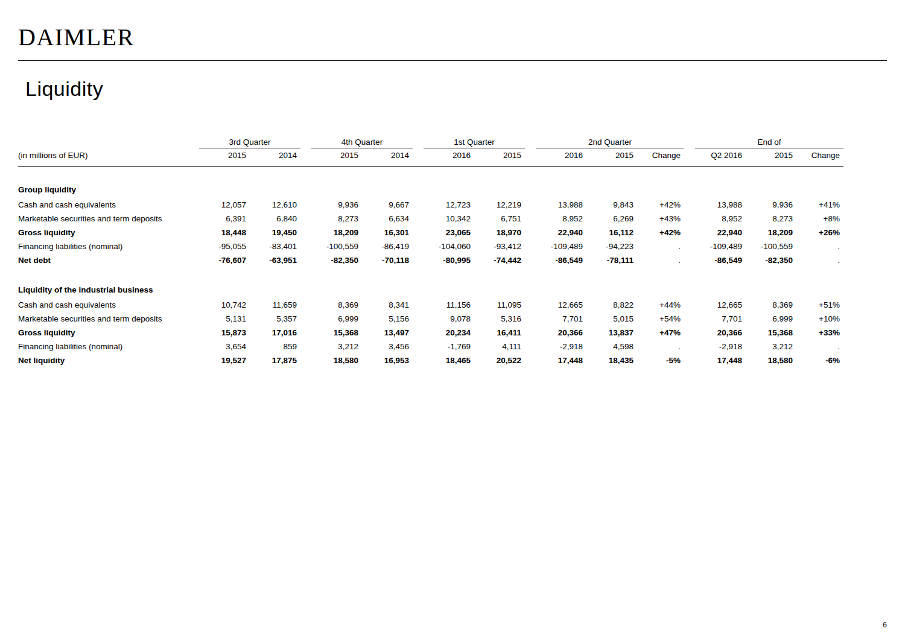DAIMLER
Liquidity
| | 3rd Quarter | | 4th Quarter | | 1st Quarter | | 2nd Quarter | | End of |
| --- | --- | --- | --- | --- | --- | --- | --- | --- | --- |
| (in millions of EUR) | 2015 | 2014 | | 2015 | 2014 | | 2016 | 2015 | | 2016 | 2015 | Change | | Q2 2016 | 2015 | Change |
| Group liquidity | |
| Cash and cash equivalents | 12,057 | 12,610 | | 9,936 | 9,667 | | 12,723 | 12,219 | | 13,988 | 9,843 | +42% | | 13,988 | 9,936 | +41% |
| Marketable securities and term deposits | 6,391 | 6,840 | | 8,273 | 6,634 | | 10,342 | 6,751 | | 8,952 | 6,269 | +43% | | 8,952 | 8,273 | +8% |
| Gross liquidity | 18,448 | 19,450 | | 18,209 | 16,301 | | 23,065 | 18,970 | | 22,940 | 16,112 | +42% | | 22,940 | 18,209 | +26% |
| Financing liabilities (nominal) | -95,055 | -83,401 | | -100,559 | -86,419 | | -104,060 | -93,412 | | -109,489 | -94,223 | . | | -109,489 | -100,559 | . |
| Net debt | -76,607 | -63,951 | | -82,350 | -70,118 | | -80,995 | -74,442 | | -86,549 | -78,111 | . | | -86,549 | -82,350 | . |
| Liquidity of the industrial business | |
| Cash and cash equivalents | 10,742 | 11,659 | | 8,369 | 8,341 | | 11,156 | 11,095 | | 12,665 | 8,822 | +44% | | 12,665 | 8,369 | +51% |
| Marketable securities and term deposits | 5,131 | 5,357 | | 6,999 | 5,156 | | 9,078 | 5,316 | | 7,701 | 5,015 | +54% | | 7,701 | 6,999 | +10% |
| Gross liquidity | 15,873 | 17,016 | | 15,368 | 13,497 | | 20,234 | 16,411 | | 20,366 | 13,837 | +47% | | 20,366 | 15,368 | +33% |
| Financing liabilities (nominal) | 3,654 | 859 | | 3,212 | 3,456 | | -1,769 | 4,111 | | -2,918 | 4,598 | . | | -2,918 | 3,212 | . |
| Net liquidity | 19,527 | 17,875 | | 18,580 | 16,953 | | 18,465 | 20,522 | | 17,448 | 18,435 | -5% | | 17,448 | 18,580 | -6% |
6